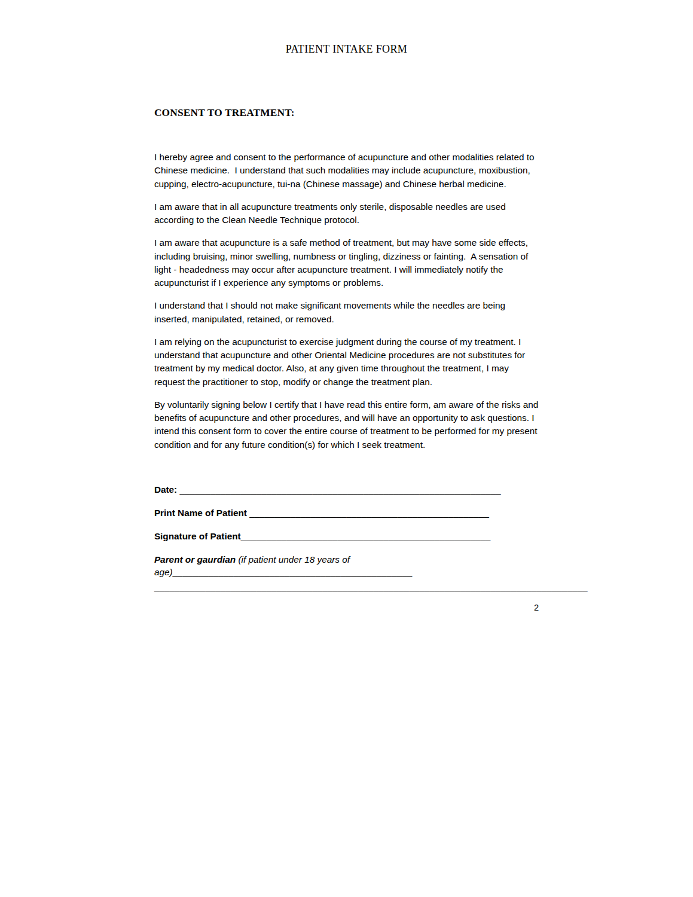PATIENT INTAKE FORM
CONSENT TO TREATMENT:
I hereby agree and consent to the performance of acupuncture and other modalities related to Chinese medicine. I understand that such modalities may include acupuncture, moxibustion, cupping, electro-acupuncture, tui-na (Chinese massage) and Chinese herbal medicine.
I am aware that in all acupuncture treatments only sterile, disposable needles are used according to the Clean Needle Technique protocol.
I am aware that acupuncture is a safe method of treatment, but may have some side effects, including bruising, minor swelling, numbness or tingling, dizziness or fainting. A sensation of light - headedness may occur after acupuncture treatment. I will immediately notify the acupuncturist if I experience any symptoms or problems.
I understand that I should not make significant movements while the needles are being inserted, manipulated, retained, or removed.
I am relying on the acupuncturist to exercise judgment during the course of my treatment. I understand that acupuncture and other Oriental Medicine procedures are not substitutes for treatment by my medical doctor. Also, at any given time throughout the treatment, I may request the practitioner to stop, modify or change the treatment plan.
By voluntarily signing below I certify that I have read this entire form, am aware of the risks and benefits of acupuncture and other procedures, and will have an opportunity to ask questions. I intend this consent form to cover the entire course of treatment to be performed for my present condition and for any future condition(s) for which I seek treatment.
Date: _______________________________________________________________
Print Name of Patient _______________________________________________
Signature of Patient_________________________________________________
Parent or gaurdian (if patient under 18 years of age)_______________________________________________ _____________________________________________________________________________________
2